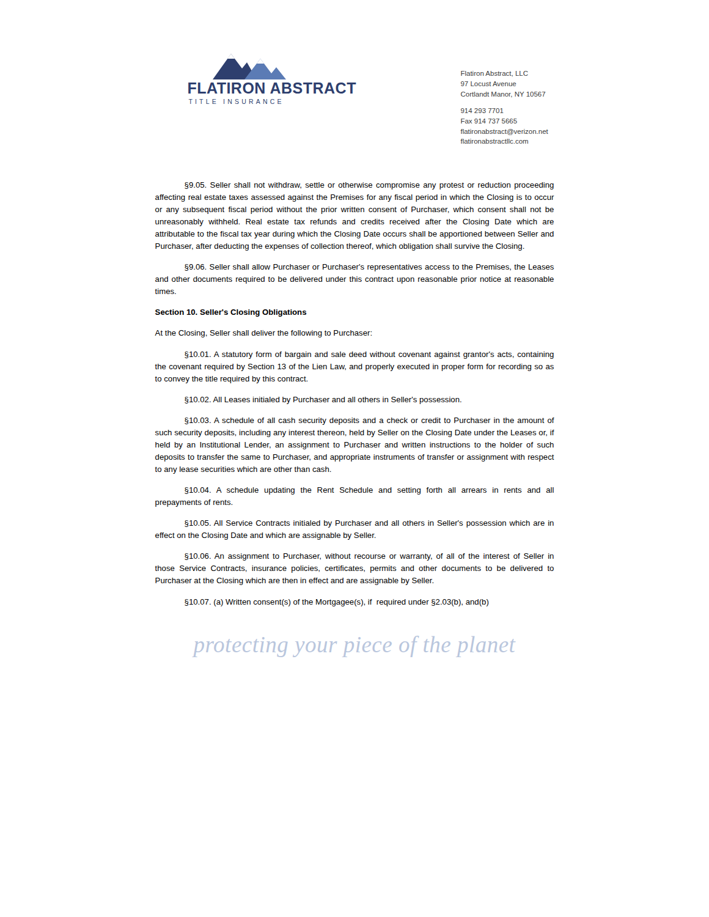FLATIRON ABSTRACT
TITLE INSURANCE
Flatiron Abstract, LLC
97 Locust Avenue
Cortlandt Manor, NY 10567
914 293 7701
Fax 914 737 5665
flatironabstract@verizon.net
flatironabstractllc.com
§9.05. Seller shall not withdraw, settle or otherwise compromise any protest or reduction proceeding affecting real estate taxes assessed against the Premises for any fiscal period in which the Closing is to occur or any subsequent fiscal period without the prior written consent of Purchaser, which consent shall not be unreasonably withheld. Real estate tax refunds and credits received after the Closing Date which are attributable to the fiscal tax year during which the Closing Date occurs shall be apportioned between Seller and Purchaser, after deducting the expenses of collection thereof, which obligation shall survive the Closing.
§9.06. Seller shall allow Purchaser or Purchaser's representatives access to the Premises, the Leases and other documents required to be delivered under this contract upon reasonable prior notice at reasonable times.
Section 10. Seller's Closing Obligations
At the Closing, Seller shall deliver the following to Purchaser:
§10.01. A statutory form of bargain and sale deed without covenant against grantor's acts, containing the covenant required by Section 13 of the Lien Law, and properly executed in proper form for recording so as to convey the title required by this contract.
§10.02. All Leases initialed by Purchaser and all others in Seller's possession.
§10.03. A schedule of all cash security deposits and a check or credit to Purchaser in the amount of such security deposits, including any interest thereon, held by Seller on the Closing Date under the Leases or, if held by an Institutional Lender, an assignment to Purchaser and written instructions to the holder of such deposits to transfer the same to Purchaser, and appropriate instruments of transfer or assignment with respect to any lease securities which are other than cash.
§10.04. A schedule updating the Rent Schedule and setting forth all arrears in rents and all prepayments of rents.
§10.05. All Service Contracts initialed by Purchaser and all others in Seller's possession which are in effect on the Closing Date and which are assignable by Seller.
§10.06. An assignment to Purchaser, without recourse or warranty, of all of the interest of Seller in those Service Contracts, insurance policies, certificates, permits and other documents to be delivered to Purchaser at the Closing which are then in effect and are assignable by Seller.
§10.07. (a) Written consent(s) of the Mortgagee(s), if required under §2.03(b), and(b)
protecting your piece of the planet